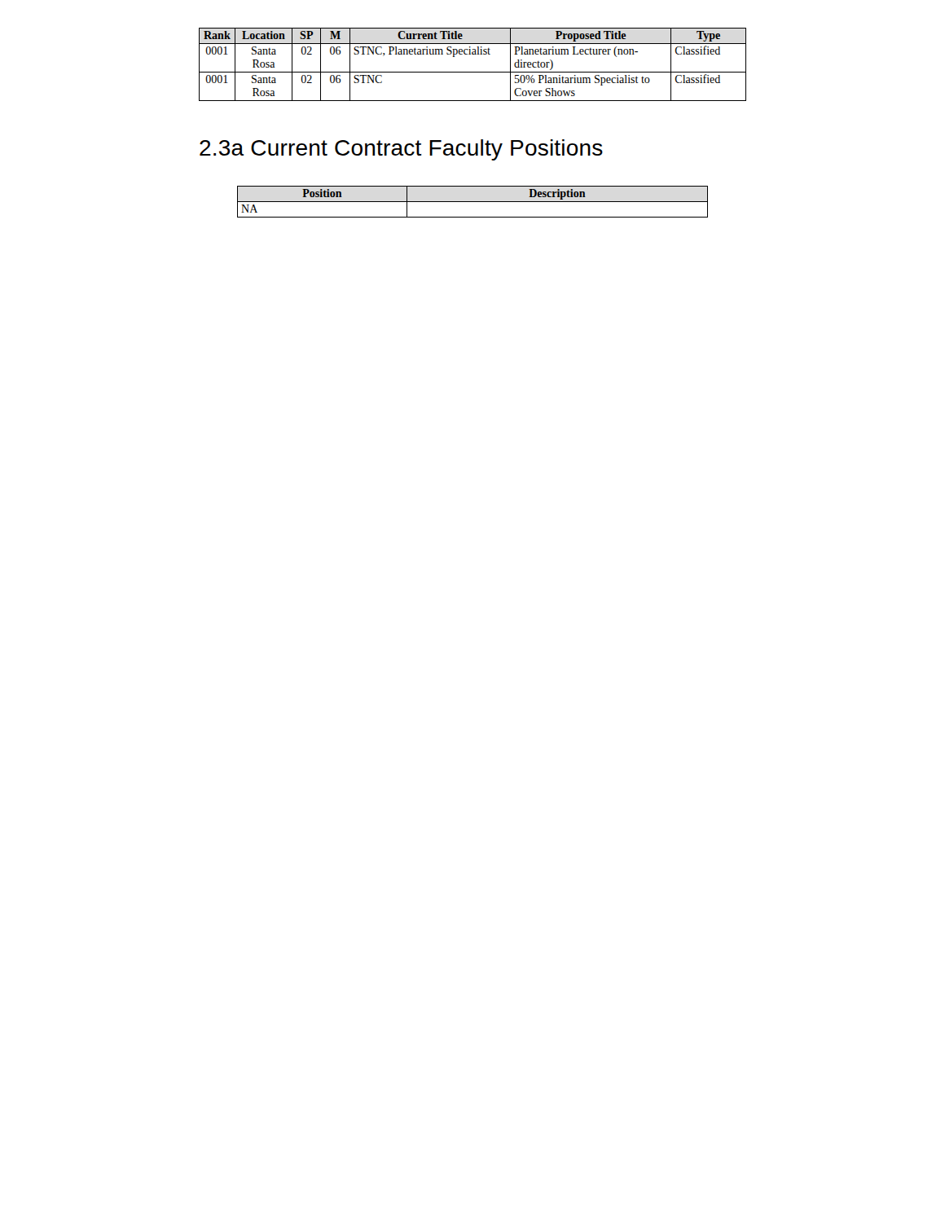| Rank | Location | SP | M | Current Title | Proposed Title | Type |
| --- | --- | --- | --- | --- | --- | --- |
| 0001 | Santa Rosa | 02 | 06 | STNC, Planetarium Specialist | Planetarium Lecturer (non-director) | Classified |
| 0001 | Santa Rosa | 02 | 06 | STNC | 50% Planitarium Specialist to Cover Shows | Classified |
2.3a Current Contract Faculty Positions
| Position | Description |
| --- | --- |
| NA | |